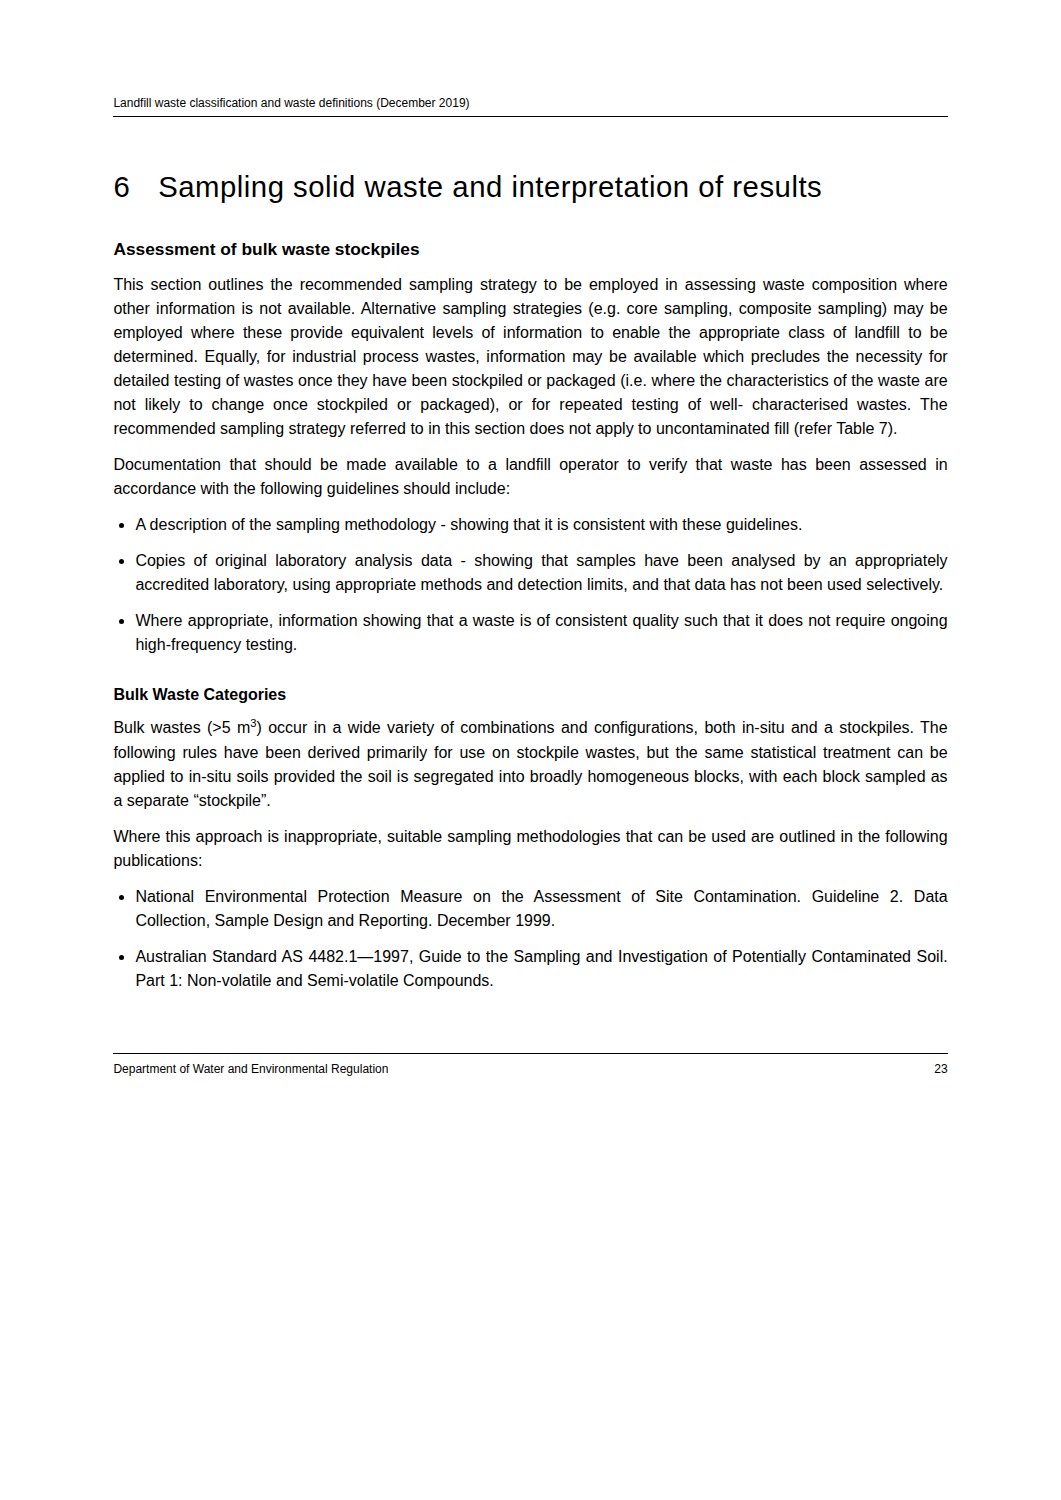Landfill waste classification and waste definitions (December 2019)
6 Sampling solid waste and interpretation of results
Assessment of bulk waste stockpiles
This section outlines the recommended sampling strategy to be employed in assessing waste composition where other information is not available. Alternative sampling strategies (e.g. core sampling, composite sampling) may be employed where these provide equivalent levels of information to enable the appropriate class of landfill to be determined. Equally, for industrial process wastes, information may be available which precludes the necessity for detailed testing of wastes once they have been stockpiled or packaged (i.e. where the characteristics of the waste are not likely to change once stockpiled or packaged), or for repeated testing of well- characterised wastes. The recommended sampling strategy referred to in this section does not apply to uncontaminated fill (refer Table 7).
Documentation that should be made available to a landfill operator to verify that waste has been assessed in accordance with the following guidelines should include:
A description of the sampling methodology - showing that it is consistent with these guidelines.
Copies of original laboratory analysis data - showing that samples have been analysed by an appropriately accredited laboratory, using appropriate methods and detection limits, and that data has not been used selectively.
Where appropriate, information showing that a waste is of consistent quality such that it does not require ongoing high-frequency testing.
Bulk Waste Categories
Bulk wastes (>5 m3) occur in a wide variety of combinations and configurations, both in-situ and a stockpiles. The following rules have been derived primarily for use on stockpile wastes, but the same statistical treatment can be applied to in-situ soils provided the soil is segregated into broadly homogeneous blocks, with each block sampled as a separate “stockpile”.
Where this approach is inappropriate, suitable sampling methodologies that can be used are outlined in the following publications:
National Environmental Protection Measure on the Assessment of Site Contamination. Guideline 2. Data Collection, Sample Design and Reporting. December 1999.
Australian Standard AS 4482.1—1997, Guide to the Sampling and Investigation of Potentially Contaminated Soil. Part 1: Non-volatile and Semi-volatile Compounds.
Department of Water and Environmental Regulation 23